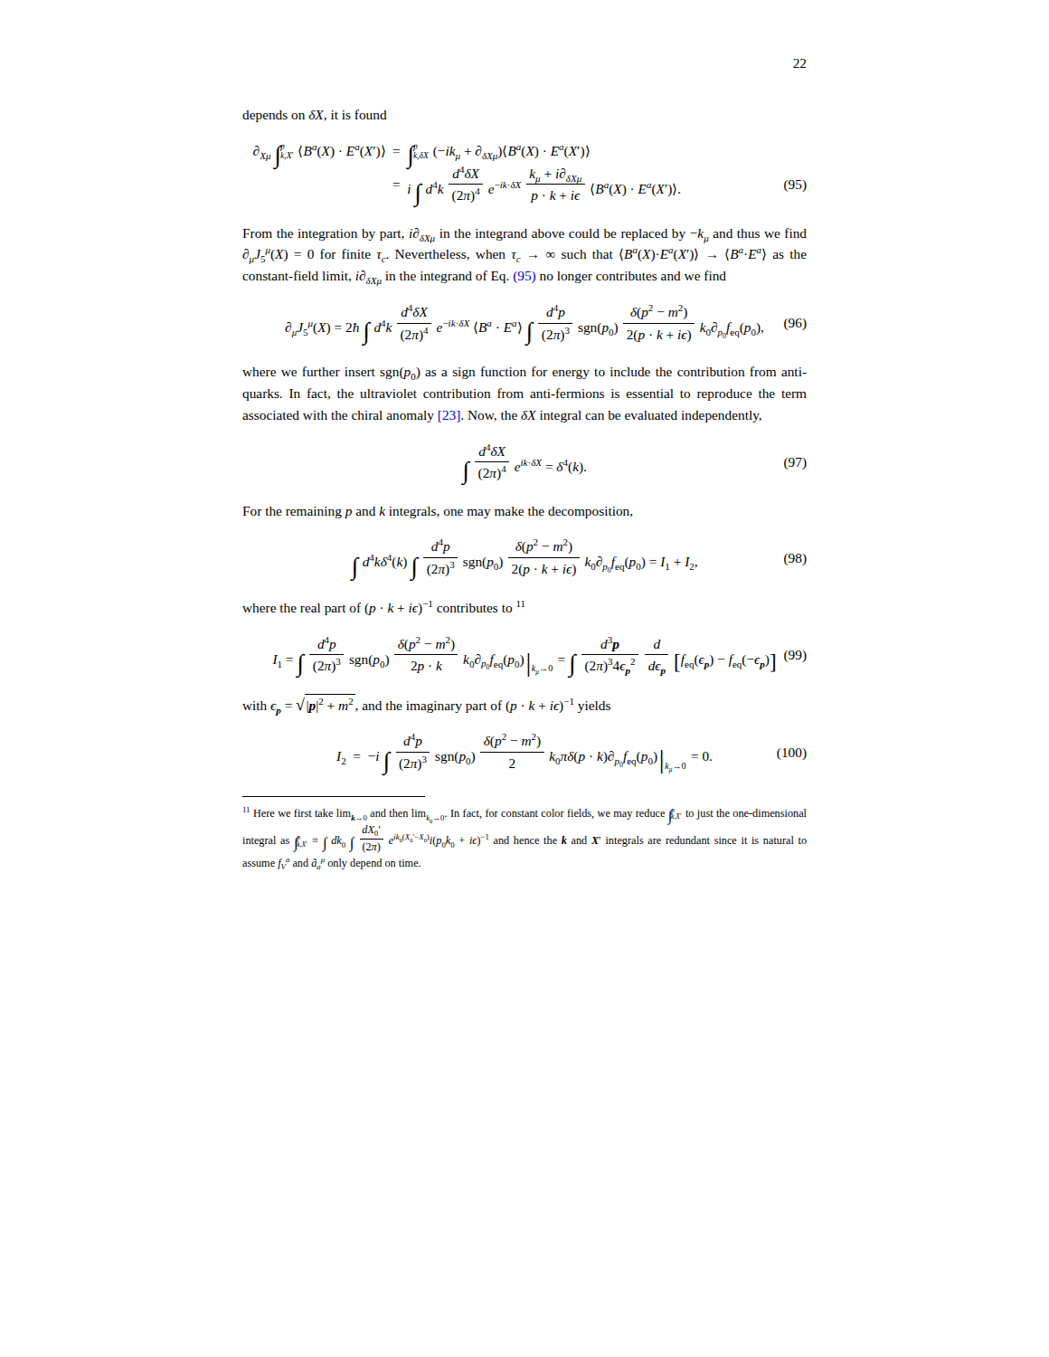22
depends on δX, it is found
∂Xμ ∫pk,X′ ⟨Ba(X) · Ea(X′)⟩
=
∫pk,δX (−ikμ + ∂δXμ)⟨Ba(X) · Ea(X′)⟩
=
i ∫ d4k d4δX(2π)4 e−ik·δX kμ + i∂δXμ p · k + iϵ ⟨Ba(X) · Ea(X′)⟩.
(95)
From the integration by part, i∂δXμ in the integrand above could be replaced by −kμ and thus we find ∂μJ5μ(X) = 0 for finite τc. Nevertheless, when τc → ∞ such that ⟨Ba(X)·Ea(X′)⟩ → ⟨Ba·Ea⟩ as the constant-field limit, i∂δXμ in the integrand of Eq. (95) no longer contributes and we find
∂μJ5μ(X) = 2ħ ∫ d4k d4δX(2π)4 e−ik·δX ⟨Ba · Ea⟩ ∫ d4p(2π)3 sgn(p0) δ(p2 − m2) 2(p · k + iϵ) k0∂p0feq(p0),
(96)
where we further insert sgn(p0) as a sign function for energy to include the contribution from anti-quarks. In fact, the ultraviolet contribution from anti-fermions is essential to reproduce the term associated with the chiral anomaly [23]. Now, the δX integral can be evaluated independently,
∫ d4δX(2π)4 eik·δX = δ4(k).
(97)
For the remaining p and k integrals, one may make the decomposition,
∫ d4kδ4(k) ∫ d4p(2π)3 sgn(p0) δ(p2 − m2) 2(p · k + iϵ) k0∂p0feq(p0) = I1 + I2,
(98)
where the real part of (p · k + iϵ)−1 contributes to 11
I1 = ∫ d4p(2π)3 sgn(p0) δ(p2 − m2) 2p · k k0∂p0feq(p0)|kμ→0 = ∫ d3p(2π)34ϵp2 ddϵp [feq(ϵp) − feq(−ϵp)]
(99)
with ϵp = |p|2 + m2, and the imaginary part of (p · k + iϵ)−1 yields
I2 = −i ∫ d4p(2π)3 sgn(p0) δ(p2 − m2) 2 k0πδ(p · k)∂p0feq(p0)|kμ→0 = 0.
(100)
11 Here we first take limk→0 and then limk0→0. In fact, for constant color fields, we may reduce ∫pk,X′ to just the one-dimensional integral as ∫pk,X′ ≡ ∫ dk0 ∫ dX0′(2π) eik0(X0′−X0)i(p0k0 + iϵ)−1 and hence the k and X′ integrals are redundant since it is natural to assume fVa and ãaμ only depend on time.